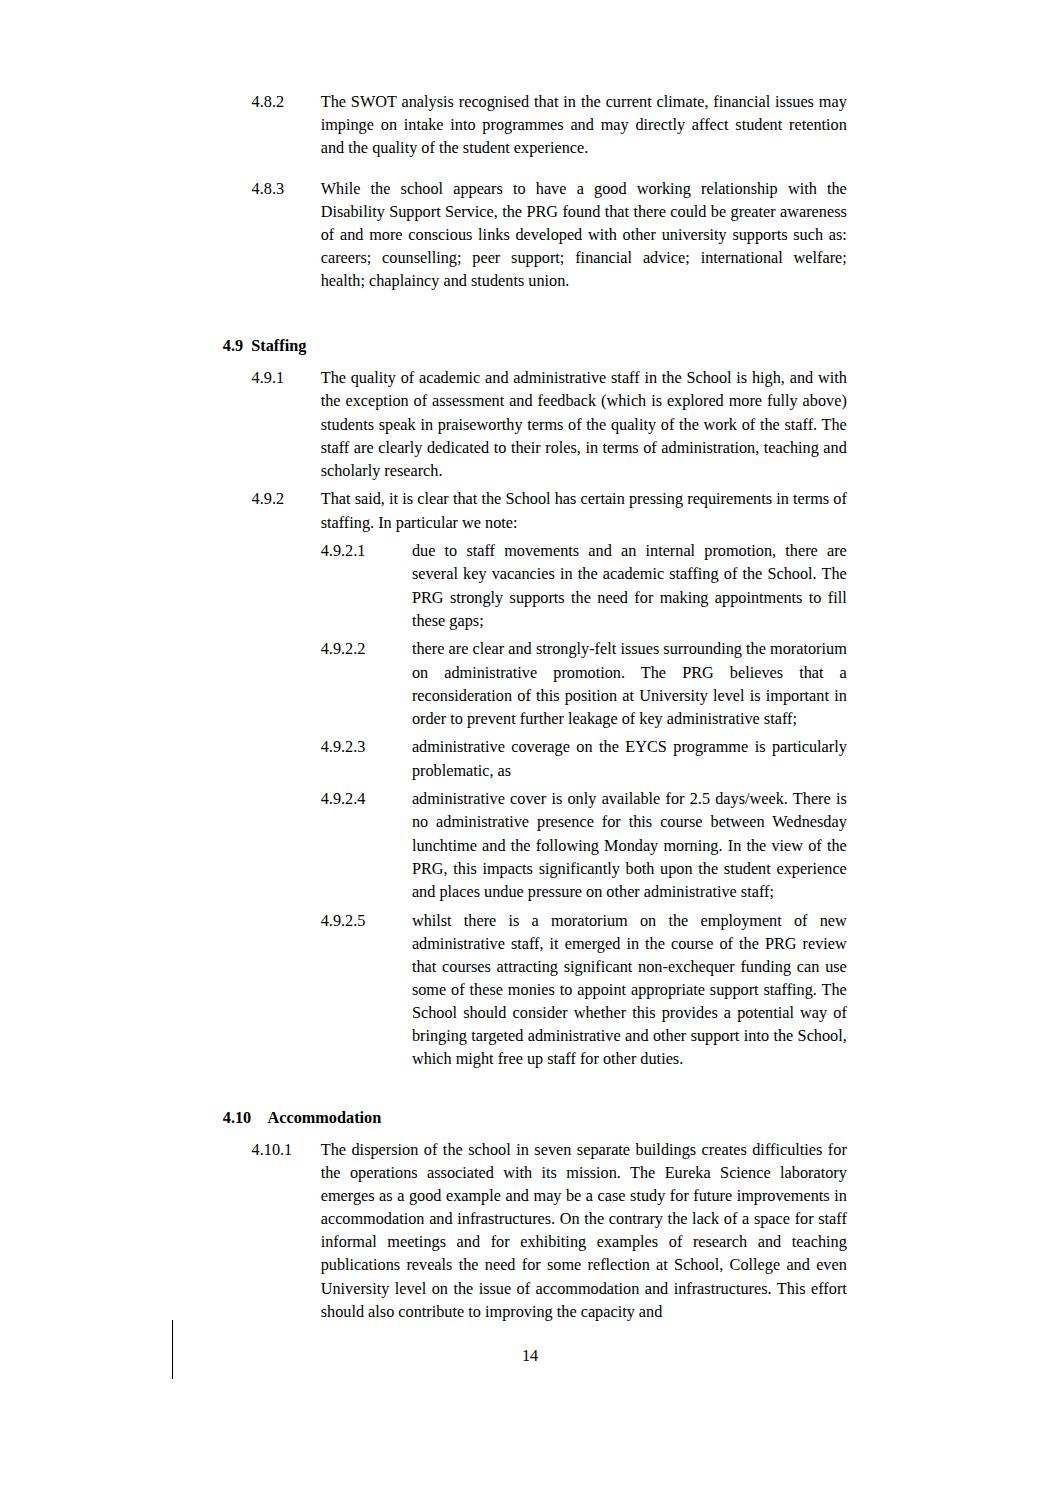4.8.2
The SWOT analysis recognised that in the current climate, financial issues may impinge on intake into programmes and may directly affect student retention and the quality of the student experience.
4.8.3
While the school appears to have a good working relationship with the Disability Support Service, the PRG found that there could be greater awareness of and more conscious links developed with other university supports such as: careers; counselling; peer support; financial advice; international welfare; health; chaplaincy and students union.
4.9 Staffing
4.9.1
The quality of academic and administrative staff in the School is high, and with the exception of assessment and feedback (which is explored more fully above) students speak in praiseworthy terms of the quality of the work of the staff. The staff are clearly dedicated to their roles, in terms of administration, teaching and scholarly research.
4.9.2
That said, it is clear that the School has certain pressing requirements in terms of staffing. In particular we note:
4.9.2.1
due to staff movements and an internal promotion, there are several key vacancies in the academic staffing of the School. The PRG strongly supports the need for making appointments to fill these gaps;
4.9.2.2
there are clear and strongly-felt issues surrounding the moratorium on administrative promotion. The PRG believes that a reconsideration of this position at University level is important in order to prevent further leakage of key administrative staff;
4.9.2.3
administrative coverage on the EYCS programme is particularly problematic, as
4.9.2.4
administrative cover is only available for 2.5 days/week. There is no administrative presence for this course between Wednesday lunchtime and the following Monday morning. In the view of the PRG, this impacts significantly both upon the student experience and places undue pressure on other administrative staff;
4.9.2.5
whilst there is a moratorium on the employment of new administrative staff, it emerged in the course of the PRG review that courses attracting significant non-exchequer funding can use some of these monies to appoint appropriate support staffing. The School should consider whether this provides a potential way of bringing targeted administrative and other support into the School, which might free up staff for other duties.
4.10 Accommodation
4.10.1
The dispersion of the school in seven separate buildings creates difficulties for the operations associated with its mission. The Eureka Science laboratory emerges as a good example and may be a case study for future improvements in accommodation and infrastructures. On the contrary the lack of a space for staff informal meetings and for exhibiting examples of research and teaching publications reveals the need for some reflection at School, College and even University level on the issue of accommodation and infrastructures. This effort should also contribute to improving the capacity and
14